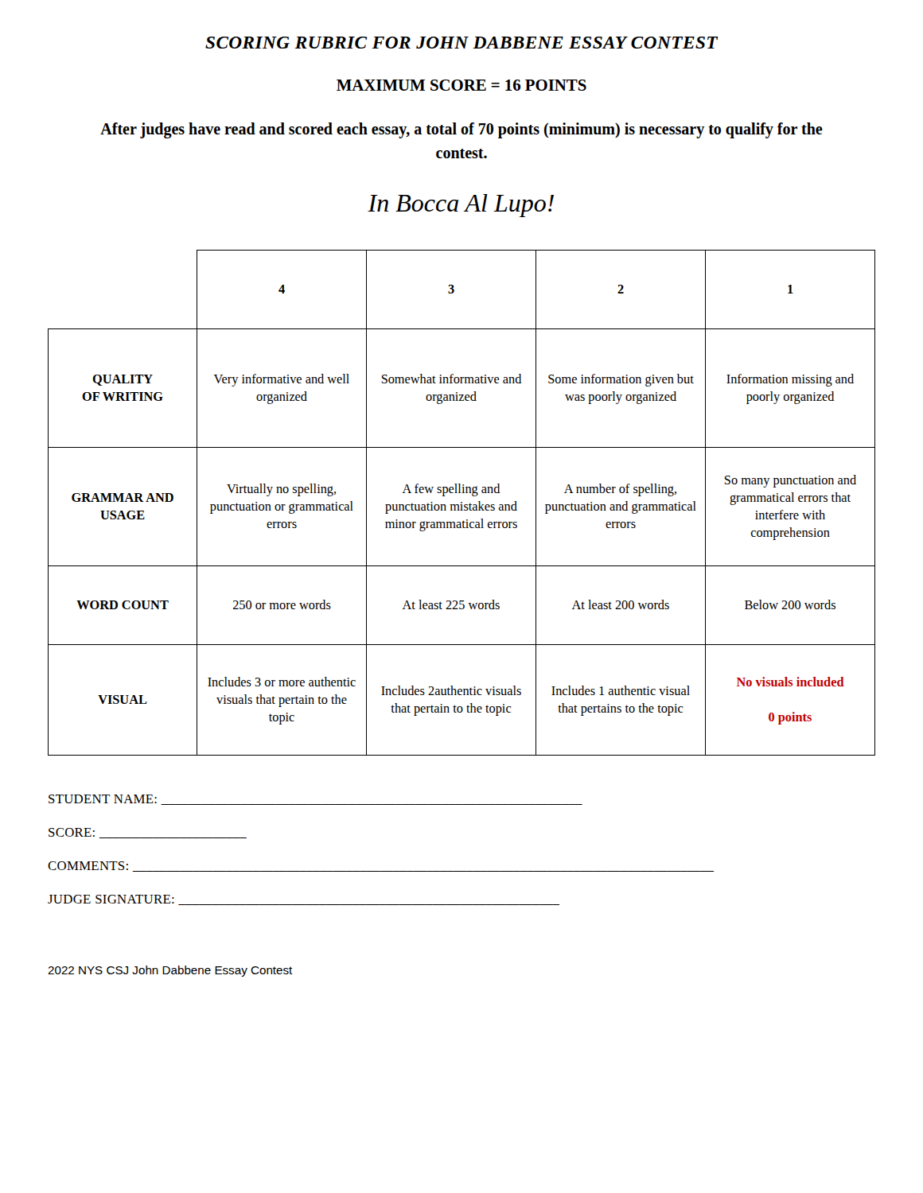SCORING RUBRIC FOR JOHN DABBENE ESSAY CONTEST
MAXIMUM SCORE = 16 POINTS
After judges have read and scored each essay, a total of 70 points (minimum) is necessary to qualify for the contest.
In Bocca Al Lupo!
| | 4 | 3 | 2 | 1 |
| --- | --- | --- | --- | --- |
| QUALITY OF WRITING | Very informative and well organized | Somewhat informative and organized | Some information given but was poorly organized | Information missing and poorly organized |
| GRAMMAR AND USAGE | Virtually no spelling, punctuation or grammatical errors | A few spelling and punctuation mistakes and minor grammatical errors | A number of spelling, punctuation and grammatical errors | So many punctuation and grammatical errors that interfere with comprehension |
| WORD COUNT | 250 or more words | At least 225 words | At least 200 words | Below 200 words |
| VISUAL | Includes 3 or more authentic visuals that pertain to the topic | Includes 2authentic visuals that pertain to the topic | Includes 1 authentic visual that pertains to the topic | No visuals included 0 points |
STUDENT NAME: _______________________________________________________________
SCORE: ______________________
COMMENTS: _______________________________________________________________________________________
JUDGE SIGNATURE: _________________________________________________________
2022 NYS CSJ John Dabbene Essay Contest